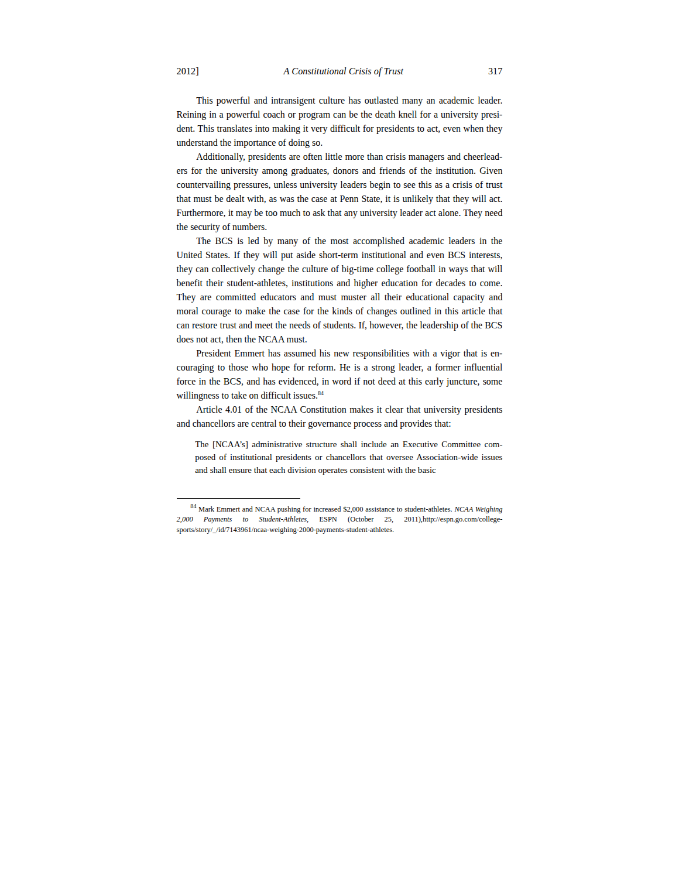2012] A Constitutional Crisis of Trust 317
This powerful and intransigent culture has outlasted many an academic leader. Reining in a powerful coach or program can be the death knell for a university president. This translates into making it very difficult for presidents to act, even when they understand the importance of doing so.
Additionally, presidents are often little more than crisis managers and cheerleaders for the university among graduates, donors and friends of the institution. Given countervailing pressures, unless university leaders begin to see this as a crisis of trust that must be dealt with, as was the case at Penn State, it is unlikely that they will act. Furthermore, it may be too much to ask that any university leader act alone. They need the security of numbers.
The BCS is led by many of the most accomplished academic leaders in the United States. If they will put aside short-term institutional and even BCS interests, they can collectively change the culture of big-time college football in ways that will benefit their student-athletes, institutions and higher education for decades to come. They are committed educators and must muster all their educational capacity and moral courage to make the case for the kinds of changes outlined in this article that can restore trust and meet the needs of students. If, however, the leadership of the BCS does not act, then the NCAA must.
President Emmert has assumed his new responsibilities with a vigor that is encouraging to those who hope for reform. He is a strong leader, a former influential force in the BCS, and has evidenced, in word if not deed at this early juncture, some willingness to take on difficult issues.84
Article 4.01 of the NCAA Constitution makes it clear that university presidents and chancellors are central to their governance process and provides that:
The [NCAA’s] administrative structure shall include an Executive Committee composed of institutional presidents or chancellors that oversee Association-wide issues and shall ensure that each division operates consistent with the basic
84 Mark Emmert and NCAA pushing for increased $2,000 assistance to student-athletes. NCAA Weighing 2,000 Payments to Student-Athletes, ESPN (October 25, 2011),http://espn.go.com/college-sports/story/_/id/7143961/ncaa-weighing-2000-payments-student-athletes.